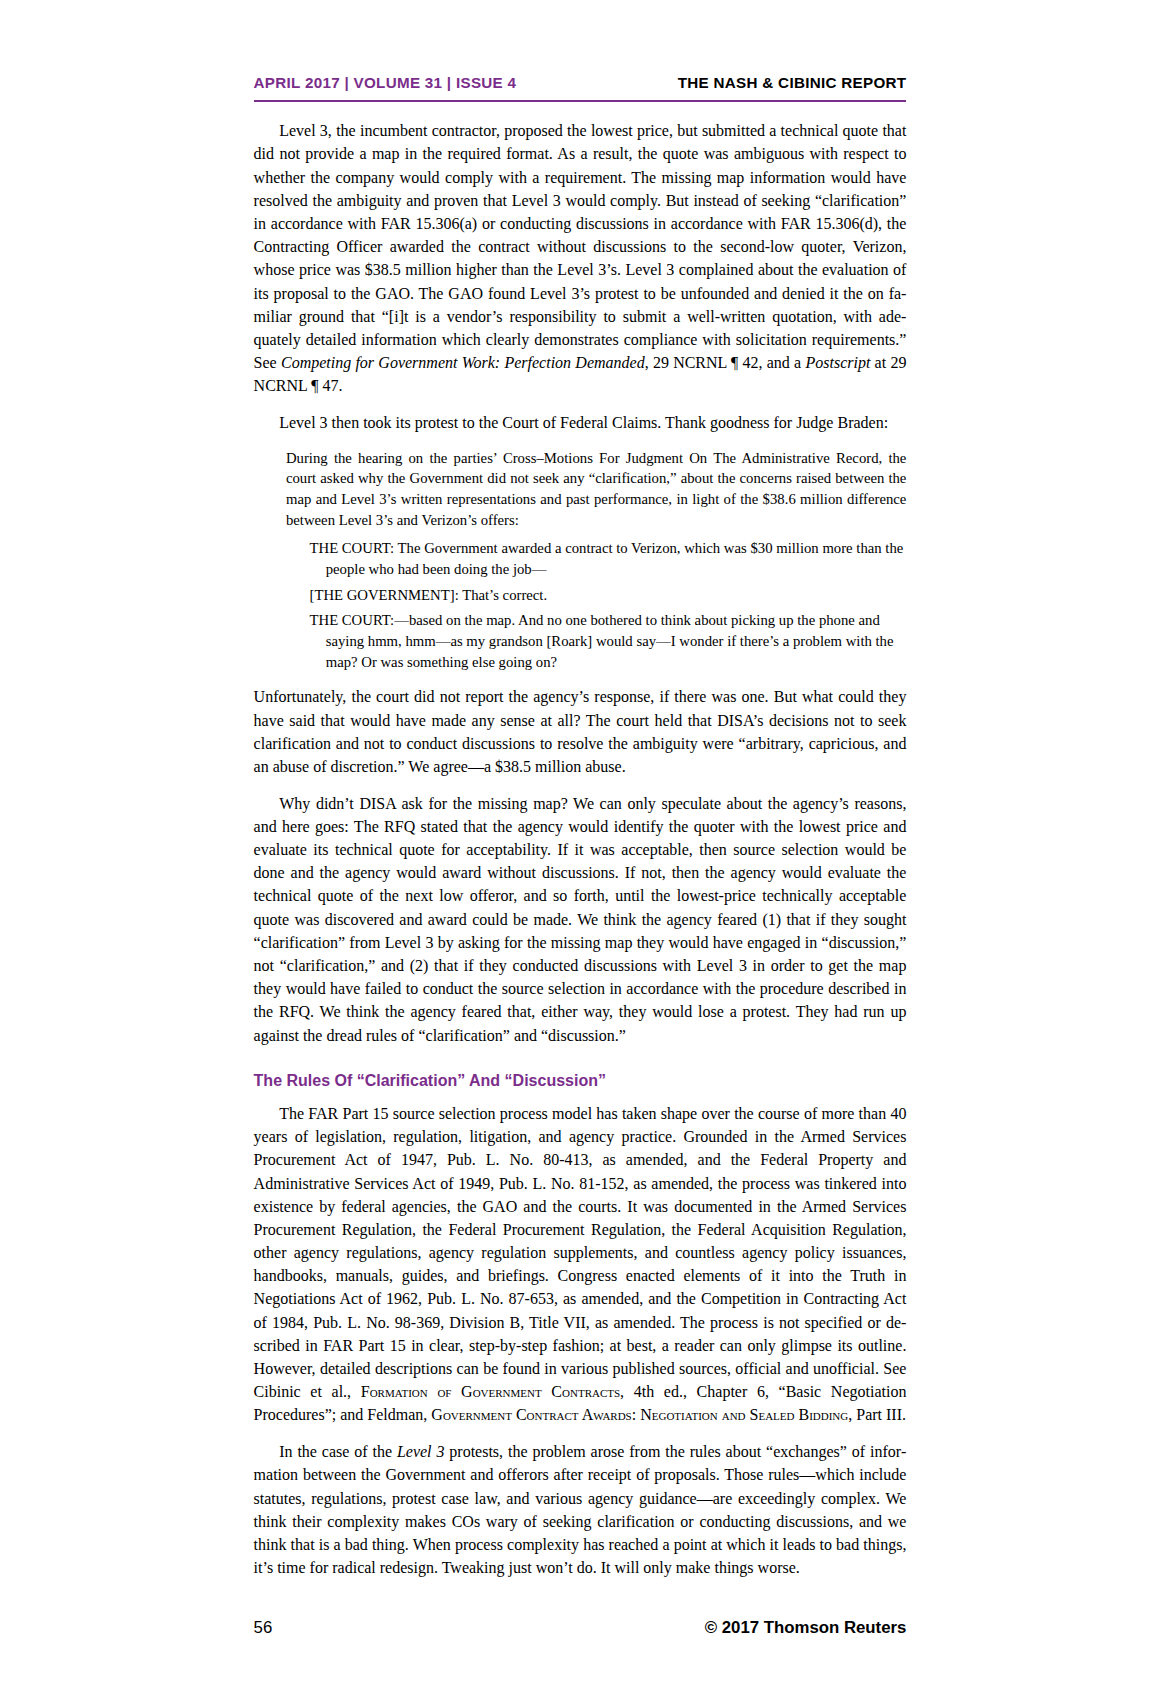APRIL 2017 | VOLUME 31 | ISSUE 4
THE NASH & CIBINIC REPORT
Level 3, the incumbent contractor, proposed the lowest price, but submitted a technical quote that did not provide a map in the required format. As a result, the quote was ambiguous with respect to whether the company would comply with a requirement. The missing map information would have resolved the ambiguity and proven that Level 3 would comply. But instead of seeking “clarification” in accordance with FAR 15.306(a) or conducting discussions in accordance with FAR 15.306(d), the Contracting Officer awarded the contract without discussions to the second-low quoter, Verizon, whose price was $38.5 million higher than the Level 3’s. Level 3 complained about the evaluation of its proposal to the GAO. The GAO found Level 3’s protest to be unfounded and denied it the on familiar ground that “[i]t is a vendor’s responsibility to submit a well-written quotation, with adequately detailed information which clearly demonstrates compliance with solicitation requirements.” See Competing for Government Work: Perfection Demanded, 29 NCRNL ¶ 42, and a Postscript at 29 NCRNL ¶ 47.
Level 3 then took its protest to the Court of Federal Claims. Thank goodness for Judge Braden:
During the hearing on the parties’ Cross–Motions For Judgment On The Administrative Record, the court asked why the Government did not seek any “clarification,” about the concerns raised between the map and Level 3’s written representations and past performance, in light of the $38.6 million difference between Level 3’s and Verizon’s offers:
THE COURT: The Government awarded a contract to Verizon, which was $30 million more than the people who had been doing the job—
[THE GOVERNMENT]: That’s correct.
THE COURT:—based on the map. And no one bothered to think about picking up the phone and saying hmm, hmm—as my grandson [Roark] would say—I wonder if there’s a problem with the map? Or was something else going on?
Unfortunately, the court did not report the agency’s response, if there was one. But what could they have said that would have made any sense at all? The court held that DISA’s decisions not to seek clarification and not to conduct discussions to resolve the ambiguity were “arbitrary, capricious, and an abuse of discretion.” We agree—a $38.5 million abuse.
Why didn’t DISA ask for the missing map? We can only speculate about the agency’s reasons, and here goes: The RFQ stated that the agency would identify the quoter with the lowest price and evaluate its technical quote for acceptability. If it was acceptable, then source selection would be done and the agency would award without discussions. If not, then the agency would evaluate the technical quote of the next low offeror, and so forth, until the lowest-price technically acceptable quote was discovered and award could be made. We think the agency feared (1) that if they sought “clarification” from Level 3 by asking for the missing map they would have engaged in “discussion,” not “clarification,” and (2) that if they conducted discussions with Level 3 in order to get the map they would have failed to conduct the source selection in accordance with the procedure described in the RFQ. We think the agency feared that, either way, they would lose a protest. They had run up against the dread rules of “clarification” and “discussion.”
The Rules Of “Clarification” And “Discussion”
The FAR Part 15 source selection process model has taken shape over the course of more than 40 years of legislation, regulation, litigation, and agency practice. Grounded in the Armed Services Procurement Act of 1947, Pub. L. No. 80-413, as amended, and the Federal Property and Administrative Services Act of 1949, Pub. L. No. 81-152, as amended, the process was tinkered into existence by federal agencies, the GAO and the courts. It was documented in the Armed Services Procurement Regulation, the Federal Procurement Regulation, the Federal Acquisition Regulation, other agency regulations, agency regulation supplements, and countless agency policy issuances, handbooks, manuals, guides, and briefings. Congress enacted elements of it into the Truth in Negotiations Act of 1962, Pub. L. No. 87-653, as amended, and the Competition in Contracting Act of 1984, Pub. L. No. 98-369, Division B, Title VII, as amended. The process is not specified or described in FAR Part 15 in clear, step-by-step fashion; at best, a reader can only glimpse its outline. However, detailed descriptions can be found in various published sources, official and unofficial. See Cibinic et al., Formation of Government Contracts, 4th ed., Chapter 6, “Basic Negotiation Procedures”; and Feldman, Government Contract Awards: Negotiation and Sealed Bidding, Part III.
In the case of the Level 3 protests, the problem arose from the rules about “exchanges” of information between the Government and offerors after receipt of proposals. Those rules—which include statutes, regulations, protest case law, and various agency guidance—are exceedingly complex. We think their complexity makes COs wary of seeking clarification or conducting discussions, and we think that is a bad thing. When process complexity has reached a point at which it leads to bad things, it’s time for radical redesign. Tweaking just won’t do. It will only make things worse.
56
© 2017 Thomson Reuters